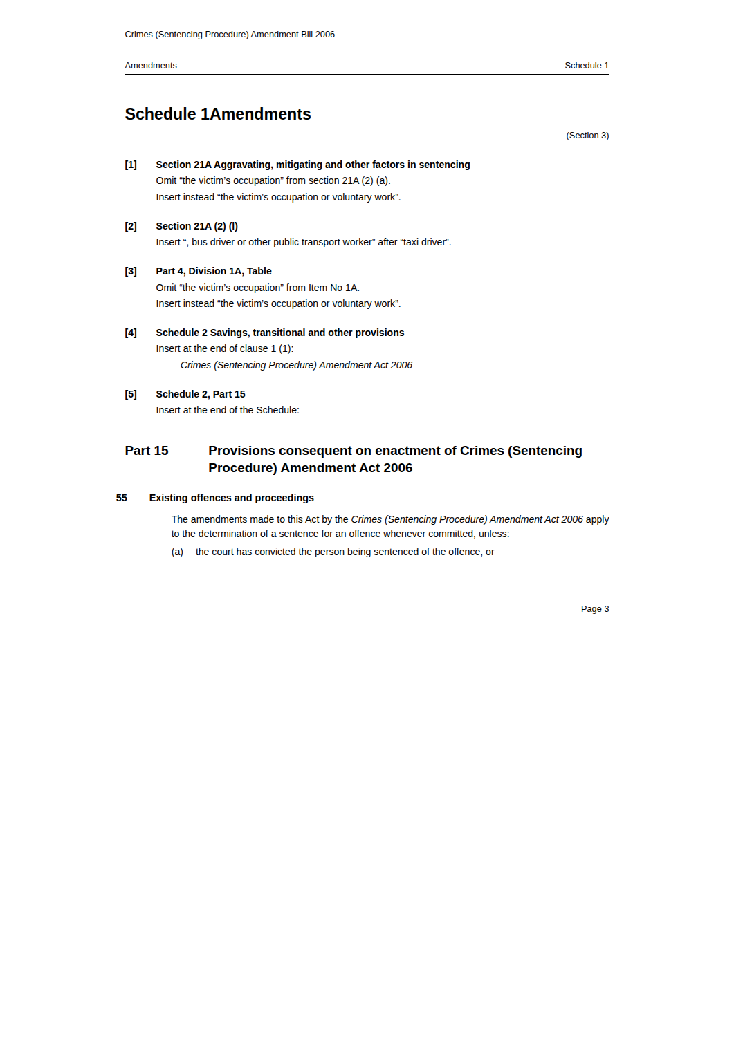Crimes (Sentencing Procedure) Amendment Bill 2006
Amendments Schedule 1
Schedule 1 Amendments
(Section 3)
[1]
Section 21A Aggravating, mitigating and other factors in sentencing
Omit “the victim’s occupation” from section 21A (2) (a).
Insert instead “the victim’s occupation or voluntary work”.
[2]
Section 21A (2) (l)
Insert “, bus driver or other public transport worker” after “taxi driver”.
[3]
Part 4, Division 1A, Table
Omit “the victim’s occupation” from Item No 1A.
Insert instead “the victim’s occupation or voluntary work”.
[4]
Schedule 2 Savings, transitional and other provisions
Insert at the end of clause 1 (1):
Crimes (Sentencing Procedure) Amendment Act 2006
[5]
Schedule 2, Part 15
Insert at the end of the Schedule:
Part 15 Provisions consequent on enactment of Crimes (Sentencing Procedure) Amendment Act 2006
55 Existing offences and proceedings
The amendments made to this Act by the Crimes (Sentencing Procedure) Amendment Act 2006 apply to the determination of a sentence for an offence whenever committed, unless:
(a) the court has convicted the person being sentenced of the offence, or
Page 3